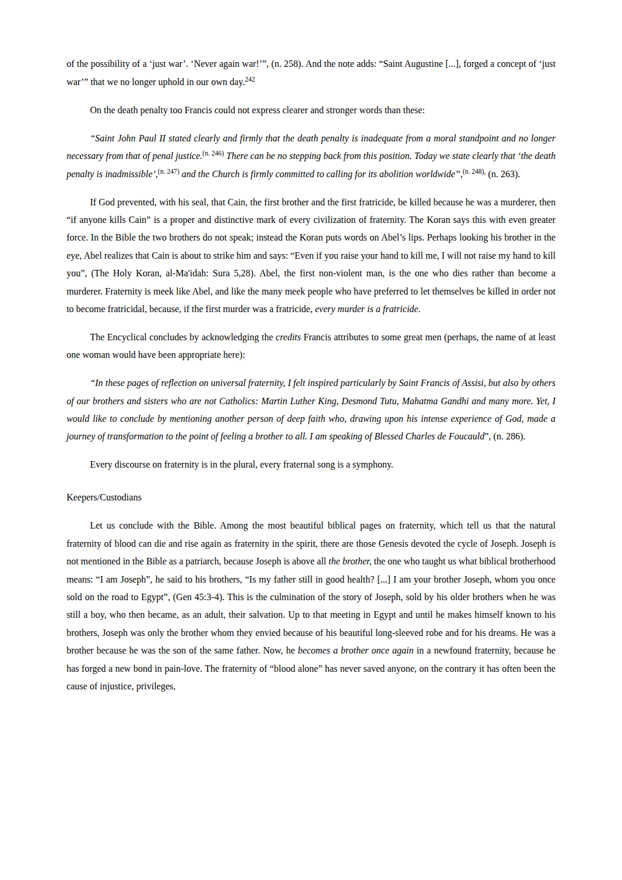of the possibility of a ‘just war’. ‘Never again war!’”, (n. 258). And the note adds: “Saint Augustine [...], forged a concept of ‘just war’” that we no longer uphold in our own day.242
On the death penalty too Francis could not express clearer and stronger words than these:
“Saint John Paul II stated clearly and firmly that the death penalty is inadequate from a moral standpoint and no longer necessary from that of penal justice.(n. 246) There can be no stepping back from this position. Today we state clearly that ‘the death penalty is inadmissible’,(n. 247) and the Church is firmly committed to calling for its abolition worldwide”,(n. 248), (n. 263).
If God prevented, with his seal, that Cain, the first brother and the first fratricide, be killed because he was a murderer, then “if anyone kills Cain” is a proper and distinctive mark of every civilization of fraternity. The Koran says this with even greater force. In the Bible the two brothers do not speak; instead the Koran puts words on Abel’s lips. Perhaps looking his brother in the eye, Abel realizes that Cain is about to strike him and says: “Even if you raise your hand to kill me, I will not raise my hand to kill you”, (The Holy Koran, al-Ma'idah: Sura 5,28). Abel, the first non-violent man, is the one who dies rather than become a murderer. Fraternity is meek like Abel, and like the many meek people who have preferred to let themselves be killed in order not to become fratricidal, because, if the first murder was a fratricide, every murder is a fratricide.
The Encyclical concludes by acknowledging the credits Francis attributes to some great men (perhaps, the name of at least one woman would have been appropriate here):
“In these pages of reflection on universal fraternity, I felt inspired particularly by Saint Francis of Assisi, but also by others of our brothers and sisters who are not Catholics: Martin Luther King, Desmond Tutu, Mahatma Gandhi and many more. Yet, I would like to conclude by mentioning another person of deep faith who, drawing upon his intense experience of God, made a journey of transformation to the point of feeling a brother to all. I am speaking of Blessed Charles de Foucauld”, (n. 286).
Every discourse on fraternity is in the plural, every fraternal song is a symphony.
Keepers/Custodians
Let us conclude with the Bible. Among the most beautiful biblical pages on fraternity, which tell us that the natural fraternity of blood can die and rise again as fraternity in the spirit, there are those Genesis devoted the cycle of Joseph. Joseph is not mentioned in the Bible as a patriarch, because Joseph is above all the brother, the one who taught us what biblical brotherhood means: “I am Joseph”, he said to his brothers, “Is my father still in good health? [...] I am your brother Joseph, whom you once sold on the road to Egypt”, (Gen 45:3-4). This is the culmination of the story of Joseph, sold by his older brothers when he was still a boy, who then became, as an adult, their salvation. Up to that meeting in Egypt and until he makes himself known to his brothers, Joseph was only the brother whom they envied because of his beautiful long-sleeved robe and for his dreams. He was a brother because he was the son of the same father. Now, he becomes a brother once again in a newfound fraternity, because he has forged a new bond in pain-love. The fraternity of “blood alone” has never saved anyone, on the contrary it has often been the cause of injustice, privileges,